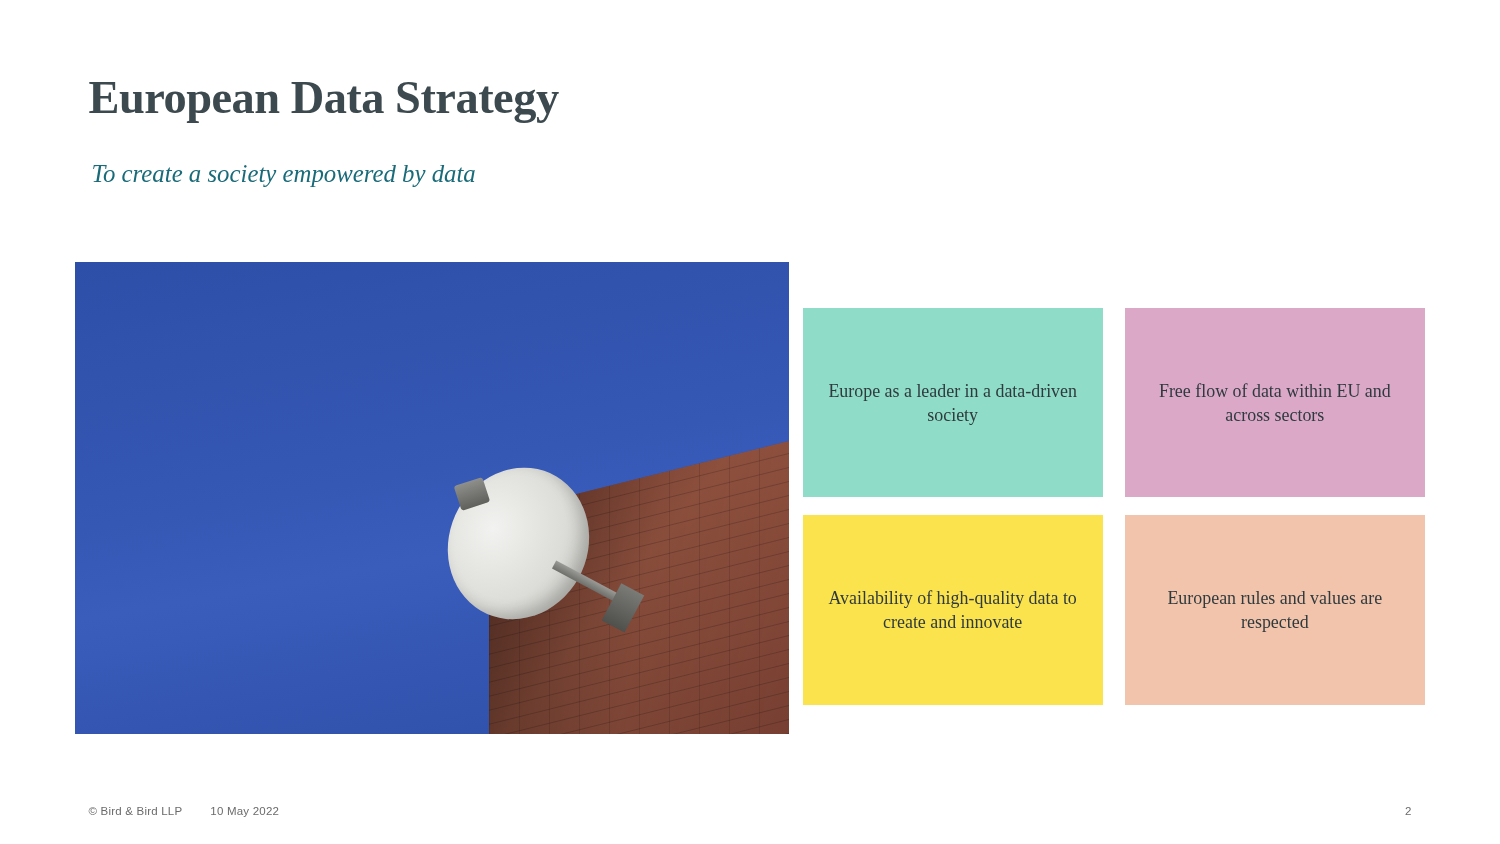European Data Strategy
To create a society empowered by data
Europe as a leader in a data-driven society
Free flow of data within EU and across sectors
Availability of high-quality data to create and innovate
European rules and values are respected
© Bird & Bird LLP10 May 2022
2